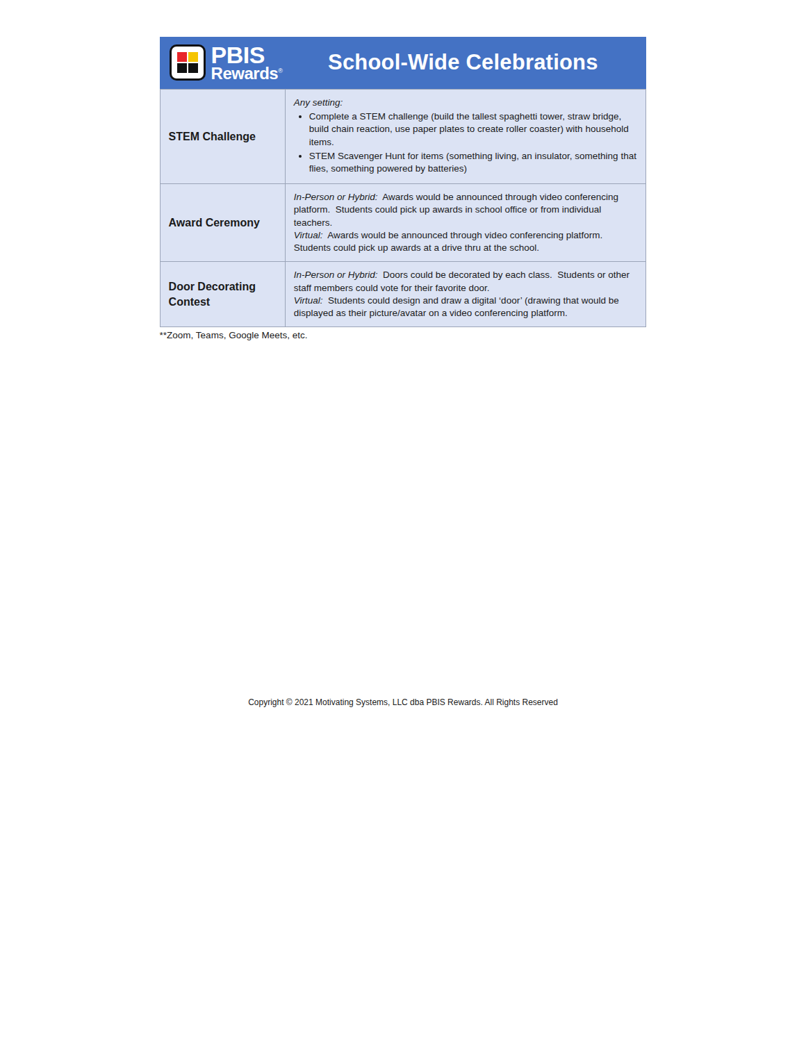PBIS Rewards®
School-Wide Celebrations
| STEM Challenge | Any setting: Complete a STEM challenge (build the tallest spaghetti tower, straw bridge, build chain reaction, use paper plates to create roller coaster) with household items. STEM Scavenger Hunt for items (something living, an insulator, something that flies, something powered by batteries) |
| Award Ceremony | In-Person or Hybrid: Awards would be announced through video conferencing platform. Students could pick up awards in school office or from individual teachers. Virtual: Awards would be announced through video conferencing platform. Students could pick up awards at a drive thru at the school. |
| Door Decorating Contest | In-Person or Hybrid: Doors could be decorated by each class. Students or other staff members could vote for their favorite door. Virtual: Students could design and draw a digital ‘door’ (drawing that would be displayed as their picture/avatar on a video conferencing platform. |
**Zoom, Teams, Google Meets, etc.
Copyright © 2021 Motivating Systems, LLC dba PBIS Rewards. All Rights Reserved